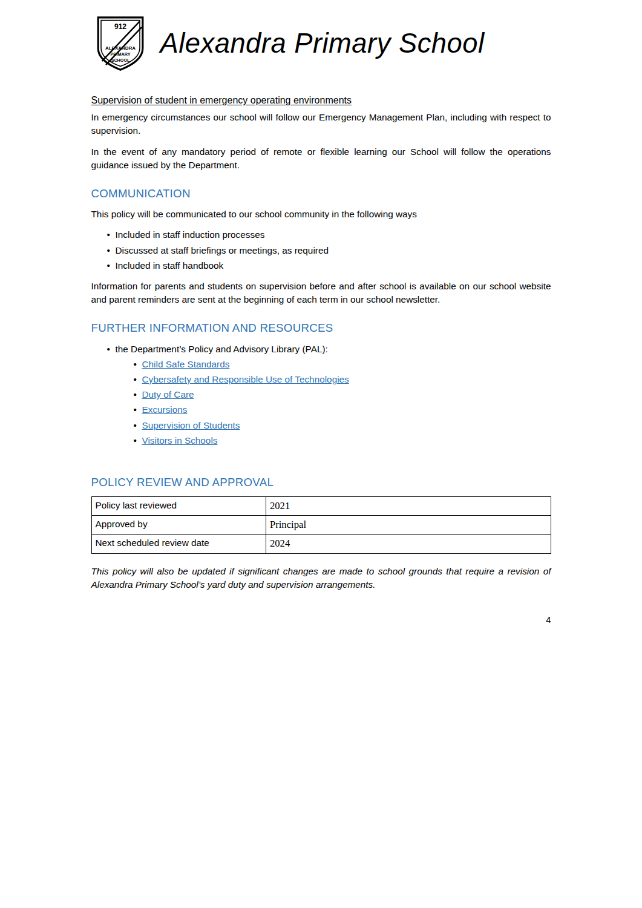912 ALEXANDRA PRIMARY SCHOOL
Alexandra Primary School
Supervision of student in emergency operating environments
In emergency circumstances our school will follow our Emergency Management Plan, including with respect to supervision.
In the event of any mandatory period of remote or flexible learning our School will follow the operations guidance issued by the Department.
COMMUNICATION
This policy will be communicated to our school community in the following ways
Included in staff induction processes
Discussed at staff briefings or meetings, as required
Included in staff handbook
Information for parents and students on supervision before and after school is available on our school website and parent reminders are sent at the beginning of each term in our school newsletter.
FURTHER INFORMATION AND RESOURCES
the Department’s Policy and Advisory Library (PAL):
Child Safe Standards
Cybersafety and Responsible Use of Technologies
Duty of Care
Excursions
Supervision of Students
Visitors in Schools
POLICY REVIEW AND APPROVAL
| Policy last reviewed | 2021 |
| Approved by | Principal |
| Next scheduled review date | 2024 |
This policy will also be updated if significant changes are made to school grounds that require a revision of Alexandra Primary School’s yard duty and supervision arrangements.
4